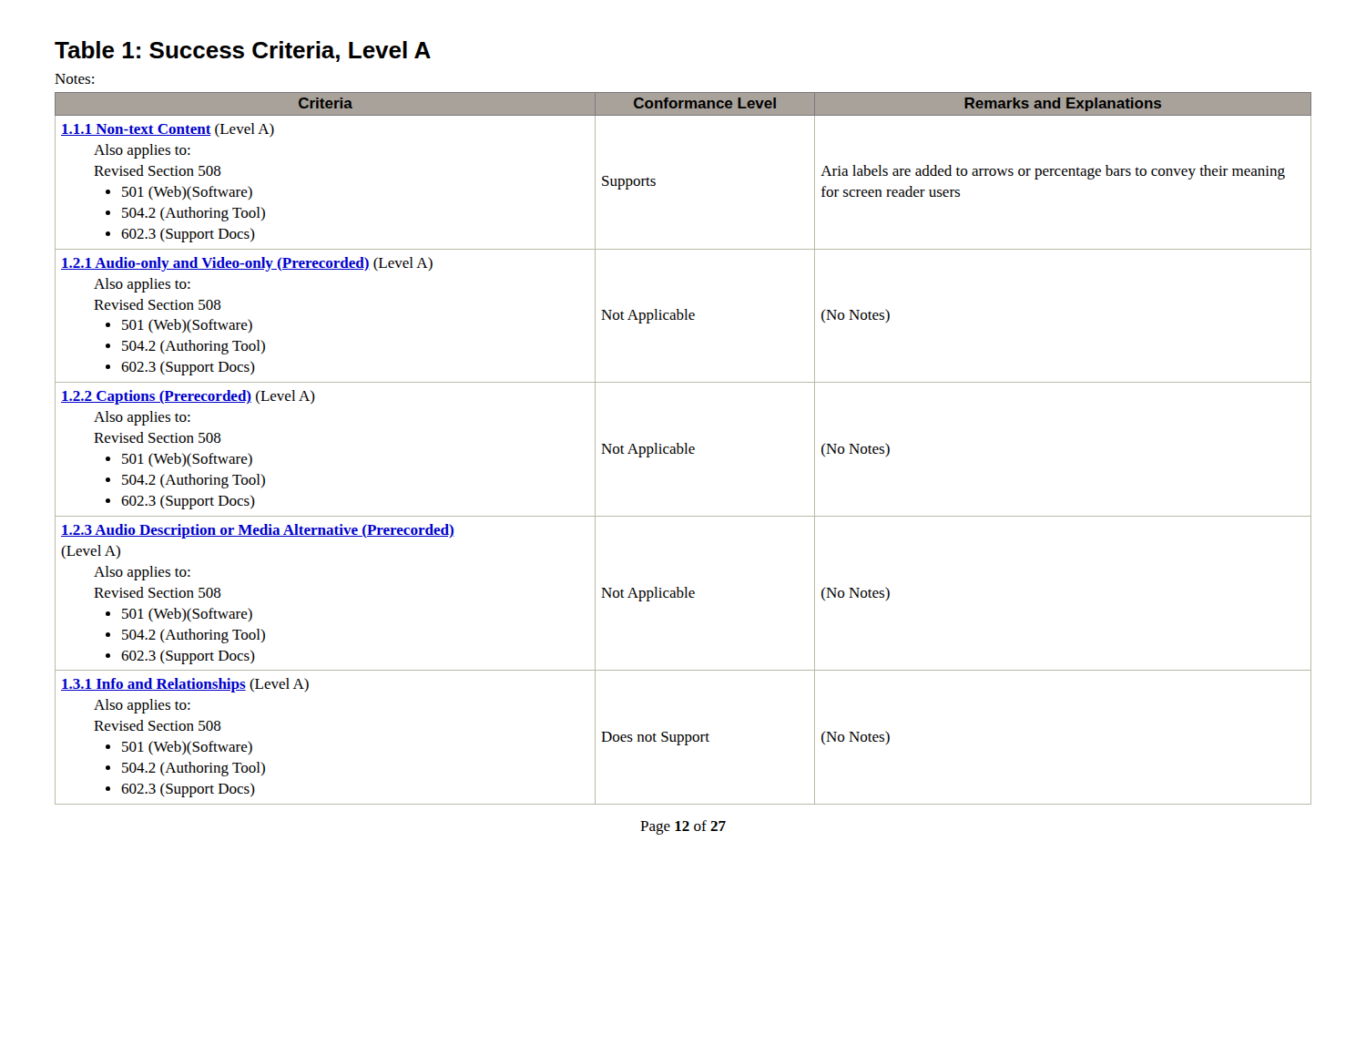Table 1: Success Criteria, Level A
Notes:
| Criteria | Conformance Level | Remarks and Explanations |
| --- | --- | --- |
| 1.1.1 Non-text Content (Level A) Also applies to: Revised Section 508 501 (Web)(Software) 504.2 (Authoring Tool) 602.3 (Support Docs) | Supports | Aria labels are added to arrows or percentage bars to convey their meaning for screen reader users |
| 1.2.1 Audio-only and Video-only (Prerecorded) (Level A) Also applies to: Revised Section 508 501 (Web)(Software) 504.2 (Authoring Tool) 602.3 (Support Docs) | Not Applicable | (No Notes) |
| 1.2.2 Captions (Prerecorded) (Level A) Also applies to: Revised Section 508 501 (Web)(Software) 504.2 (Authoring Tool) 602.3 (Support Docs) | Not Applicable | (No Notes) |
| 1.2.3 Audio Description or Media Alternative (Prerecorded) (Level A) Also applies to: Revised Section 508 501 (Web)(Software) 504.2 (Authoring Tool) 602.3 (Support Docs) | Not Applicable | (No Notes) |
| 1.3.1 Info and Relationships (Level A) Also applies to: Revised Section 508 501 (Web)(Software) 504.2 (Authoring Tool) 602.3 (Support Docs) | Does not Support | (No Notes) |
Page 12 of 27